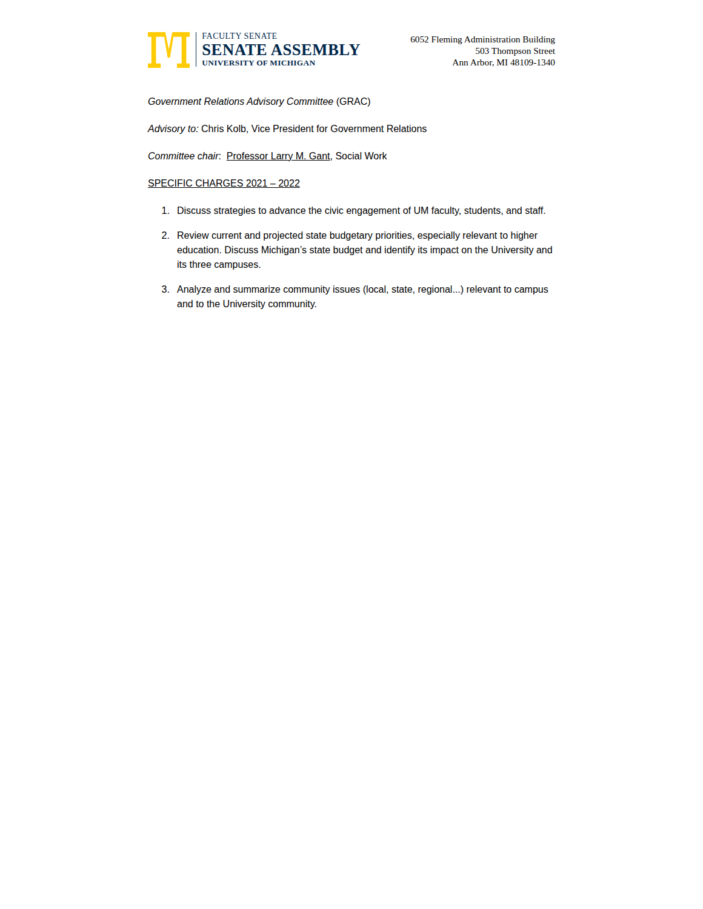FACULTY SENATE
SENATE ASSEMBLY
UNIVERSITY OF MICHIGAN
6052 Fleming Administration Building
503 Thompson Street
Ann Arbor, MI 48109-1340
Government Relations Advisory Committee (GRAC)
Advisory to: Chris Kolb, Vice President for Government Relations
Committee chair: Professor Larry M. Gant, Social Work
SPECIFIC CHARGES 2021 – 2022
Discuss strategies to advance the civic engagement of UM faculty, students, and staff.
Review current and projected state budgetary priorities, especially relevant to higher education. Discuss Michigan’s state budget and identify its impact on the University and its three campuses.
Analyze and summarize community issues (local, state, regional...) relevant to campus and to the University community.